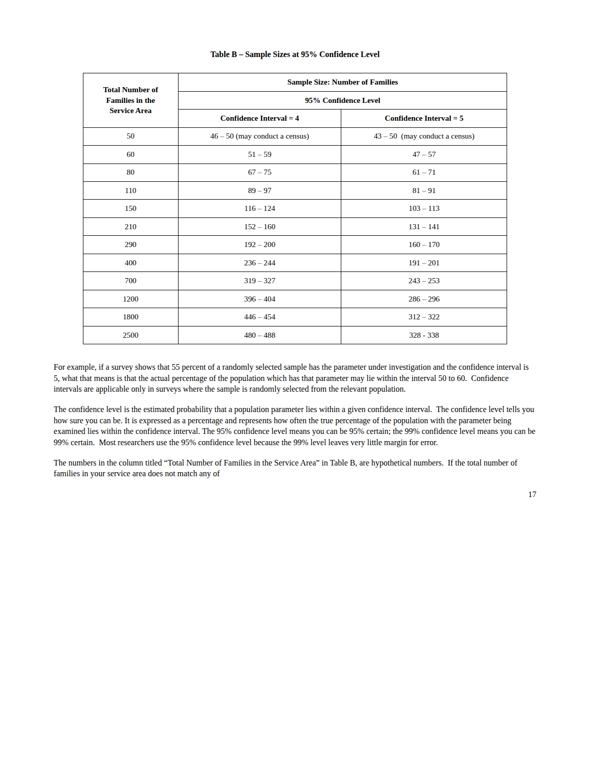Table B – Sample Sizes at 95% Confidence Level
| Total Number of Families in the Service Area | Sample Size: Number of Families |
| --- | --- |
| 95% Confidence Level |
| Confidence Interval = 4 | Confidence Interval = 5 |
| 50 | 46 – 50 (may conduct a census) | 43 – 50 (may conduct a census) |
| 60 | 51 – 59 | 47 – 57 |
| 80 | 67 – 75 | 61 – 71 |
| 110 | 89 – 97 | 81 – 91 |
| 150 | 116 – 124 | 103 – 113 |
| 210 | 152 – 160 | 131 – 141 |
| 290 | 192 – 200 | 160 – 170 |
| 400 | 236 – 244 | 191 – 201 |
| 700 | 319 – 327 | 243 – 253 |
| 1200 | 396 – 404 | 286 – 296 |
| 1800 | 446 – 454 | 312 – 322 |
| 2500 | 480 – 488 | 328 - 338 |
For example, if a survey shows that 55 percent of a randomly selected sample has the parameter under investigation and the confidence interval is 5, what that means is that the actual percentage of the population which has that parameter may lie within the interval 50 to 60. Confidence intervals are applicable only in surveys where the sample is randomly selected from the relevant population.
The confidence level is the estimated probability that a population parameter lies within a given confidence interval. The confidence level tells you how sure you can be. It is expressed as a percentage and represents how often the true percentage of the population with the parameter being examined lies within the confidence interval. The 95% confidence level means you can be 95% certain; the 99% confidence level means you can be 99% certain. Most researchers use the 95% confidence level because the 99% level leaves very little margin for error.
The numbers in the column titled “Total Number of Families in the Service Area” in Table B, are hypothetical numbers. If the total number of families in your service area does not match any of
17